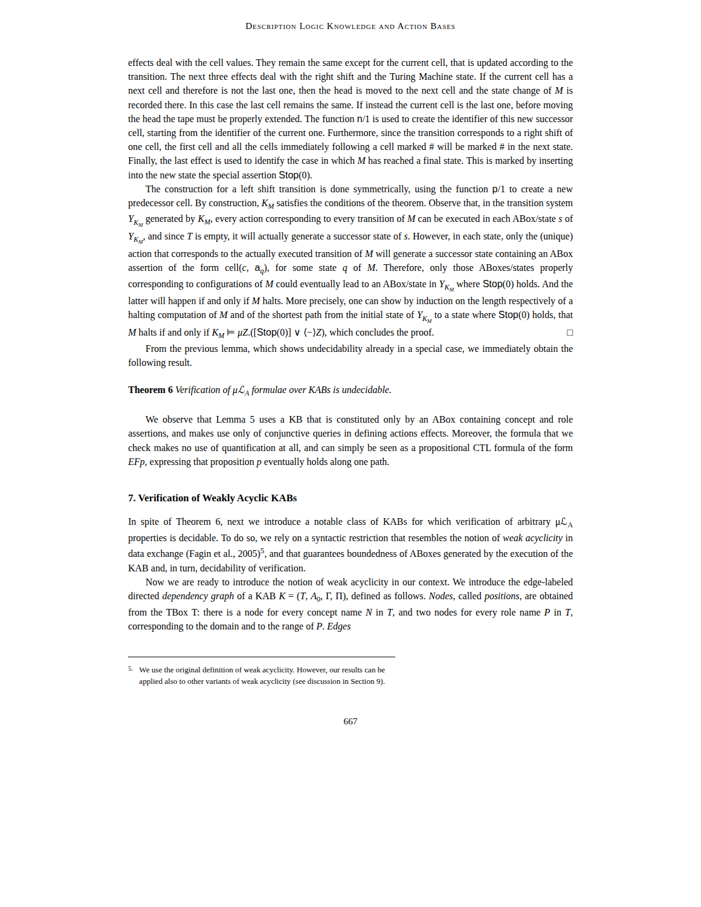Description Logic Knowledge and Action Bases
effects deal with the cell values. They remain the same except for the current cell, that is updated according to the transition. The next three effects deal with the right shift and the Turing Machine state. If the current cell has a next cell and therefore is not the last one, then the head is moved to the next cell and the state change of M is recorded there. In this case the last cell remains the same. If instead the current cell is the last one, before moving the head the tape must be properly extended. The function n/1 is used to create the identifier of this new successor cell, starting from the identifier of the current one. Furthermore, since the transition corresponds to a right shift of one cell, the first cell and all the cells immediately following a cell marked # will be marked # in the next state. Finally, the last effect is used to identify the case in which M has reached a final state. This is marked by inserting into the new state the special assertion Stop(0).
The construction for a left shift transition is done symmetrically, using the function p/1 to create a new predecessor cell. By construction, KM satisfies the conditions of the theorem. Observe that, in the transition system ΥKM generated by KM, every action corresponding to every transition of M can be executed in each ABox/state s of ΥKM, and since T is empty, it will actually generate a successor state of s. However, in each state, only the (unique) action that corresponds to the actually executed transition of M will generate a successor state containing an ABox assertion of the form cell(c, aq), for some state q of M. Therefore, only those ABoxes/states properly corresponding to configurations of M could eventually lead to an ABox/state in ΥKM where Stop(0) holds. And the latter will happen if and only if M halts. More precisely, one can show by induction on the length respectively of a halting computation of M and of the shortest path from the initial state of ΥKM to a state where Stop(0) holds, that M halts if and only if KM ⊨ μZ.([Stop(0)] ∨ ⟨−⟩Z), which concludes the proof. □
From the previous lemma, which shows undecidability already in a special case, we immediately obtain the following result.
Theorem 6 Verification of μℒA formulae over KABs is undecidable.
We observe that Lemma 5 uses a KB that is constituted only by an ABox containing concept and role assertions, and makes use only of conjunctive queries in defining actions effects. Moreover, the formula that we check makes no use of quantification at all, and can simply be seen as a propositional CTL formula of the form EFp, expressing that proposition p eventually holds along one path.
7. Verification of Weakly Acyclic KABs
In spite of Theorem 6, next we introduce a notable class of KABs for which verification of arbitrary μℒA properties is decidable. To do so, we rely on a syntactic restriction that resembles the notion of weak acyclicity in data exchange (Fagin et al., 2005)5, and that guarantees boundedness of ABoxes generated by the execution of the KAB and, in turn, decidability of verification.
Now we are ready to introduce the notion of weak acyclicity in our context. We introduce the edge-labeled directed dependency graph of a KAB K = (T, A0, Γ, Π), defined as follows. Nodes, called positions, are obtained from the TBox T: there is a node for every concept name N in T, and two nodes for every role name P in T, corresponding to the domain and to the range of P. Edges
5. We use the original definition of weak acyclicity. However, our results can be applied also to other variants of weak acyclicity (see discussion in Section 9).
667